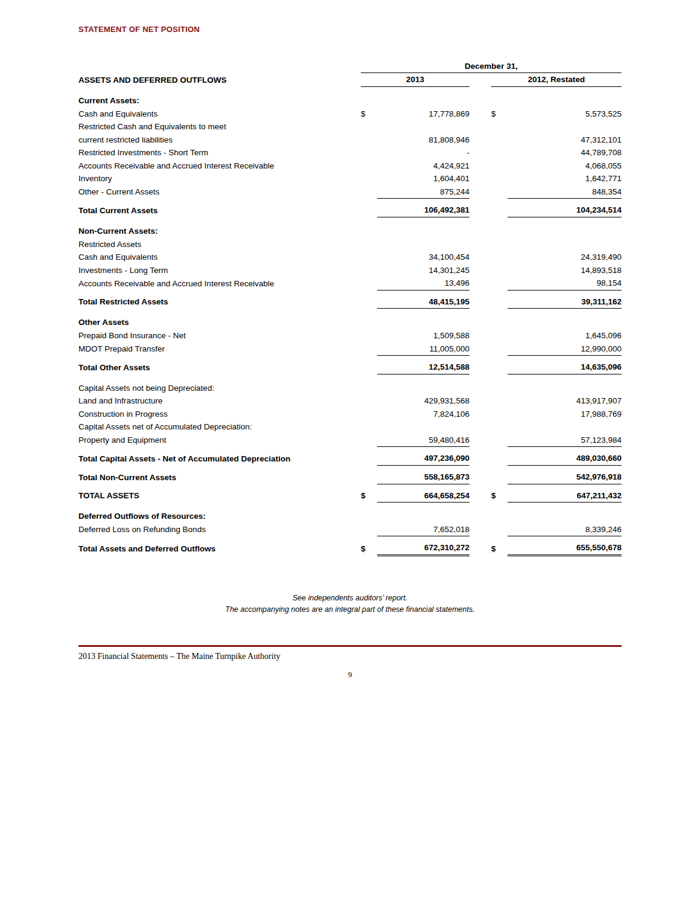STATEMENT OF NET POSITION
| | December 31, |
| ASSETS AND DEFERRED OUTFLOWS | 2013 | | 2012, Restated |
| Current Assets: | | | | | |
| Cash and Equivalents | $ | 17,778,869 | | $ | 5,573,525 |
| Restricted Cash and Equivalents to meet | | | | | |
| current restricted liabilities | | 81,808,946 | | | 47,312,101 |
| Restricted Investments - Short Term | | - | | | 44,789,708 |
| Accounts Receivable and Accrued Interest Receivable | | 4,424,921 | | | 4,068,055 |
| Inventory | | 1,604,401 | | | 1,642,771 |
| Other - Current Assets | | 875,244 | | | 848,354 |
| Total Current Assets | | 106,492,381 | | | 104,234,514 |
| Non-Current Assets: | | | | | |
| Restricted Assets | | | | | |
| Cash and Equivalents | | 34,100,454 | | | 24,319,490 |
| Investments - Long Term | | 14,301,245 | | | 14,893,518 |
| Accounts Receivable and Accrued Interest Receivable | | 13,496 | | | 98,154 |
| Total Restricted Assets | | 48,415,195 | | | 39,311,162 |
| Other Assets | | | | | |
| Prepaid Bond Insurance - Net | | 1,509,588 | | | 1,645,096 |
| MDOT Prepaid Transfer | | 11,005,000 | | | 12,990,000 |
| Total Other Assets | | 12,514,588 | | | 14,635,096 |
| Capital Assets not being Depreciated: | | | | | |
| Land and Infrastructure | | 429,931,568 | | | 413,917,907 |
| Construction in Progress | | 7,824,106 | | | 17,988,769 |
| Capital Assets net of Accumulated Depreciation: | | | | | |
| Property and Equipment | | 59,480,416 | | | 57,123,984 |
| Total Capital Assets - Net of Accumulated Depreciation | | 497,236,090 | | | 489,030,660 |
| Total Non-Current Assets | | 558,165,873 | | | 542,976,918 |
| TOTAL ASSETS | $ | 664,658,254 | | $ | 647,211,432 |
| Deferred Outflows of Resources: | | | | | |
| Deferred Loss on Refunding Bonds | | 7,652,018 | | | 8,339,246 |
| Total Assets and Deferred Outflows | $ | 672,310,272 | | $ | 655,550,678 |
See independents auditors’ report.
The accompanying notes are an integral part of these financial statements.
2013 Financial Statements – The Maine Turnpike Authority
9